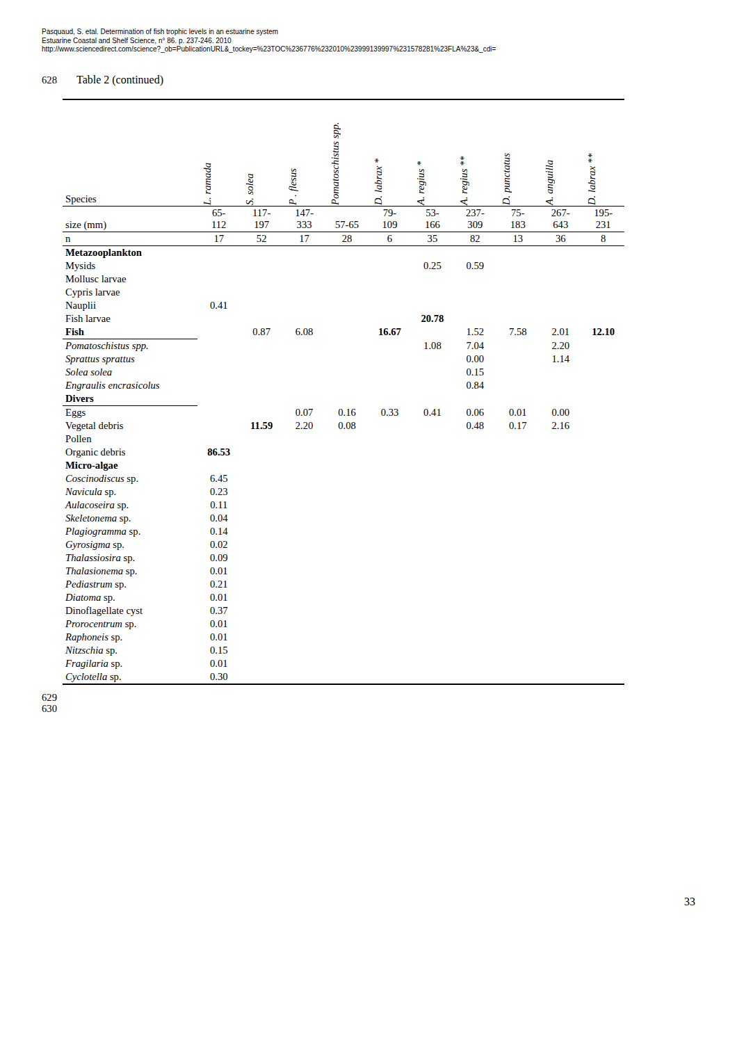Pasquaud, S. etal. Determination of fish trophic levels in an estuarine system
Estuarine Coastal and Shelf Science, n° 86. p. 237-246. 2010
http://www.sciencedirect.com/science?_ob=PublicationURL&_tockey=%23TOC%236776%232010%23999139997%231578281%23FLA%23&_cdi=
628 Table 2 (continued)
| Species | L. ramada | S. solea | P . flesus | Pomatoschistus spp. | D. labrax * | A. regius * | A. regius ** | D. punctatus | A. anguilla | D. labrax ** |
| size (mm) | 65- 112 | 117- 197 | 147- 333 | 57-65 | 79- 109 | 53- 166 | 237- 309 | 75- 183 | 267- 643 | 195- 231 |
| n | 17 | 52 | 17 | 28 | 6 | 35 | 82 | 13 | 36 | 8 |
| Metazooplankton | |
| Mysids | | | | | | 0.25 | 0.59 | | | |
| Mollusc larvae | | | | | | | | | | |
| Cypris larvae | | | | | | | | | | |
| Nauplii | 0.41 | | | | | | | | | |
| Fish larvae | | | | | | 20.78 | | | | |
| Fish | | 0.87 | 6.08 | | 16.67 | | 1.52 | 7.58 | 2.01 | 12.10 |
| Pomatoschistus spp. | | | | | | 1.08 | 7.04 | | 2.20 | |
| Sprattus sprattus | | | | | | | 0.00 | | 1.14 | |
| Solea solea | | | | | | | 0.15 | | | |
| Engraulis encrasicolus | | | | | | | 0.84 | | | |
| Divers | | | | | | | | | | |
| Eggs | | | 0.07 | 0.16 | 0.33 | 0.41 | 0.06 | 0.01 | 0.00 | |
| Vegetal debris | | 11.59 | 2.20 | 0.08 | | | 0.48 | 0.17 | 2.16 | |
| Pollen | | | | | | | | | | |
| Organic debris | 86.53 | | | | | | | | | |
| Micro-algae | |
| Coscinodiscus sp. | 6.45 | | | | | | | | | |
| Navicula sp. | 0.23 | | | | | | | | | |
| Aulacoseira sp. | 0.11 | | | | | | | | | |
| Skeletonema sp. | 0.04 | | | | | | | | | |
| Plagiogramma sp. | 0.14 | | | | | | | | | |
| Gyrosigma sp. | 0.02 | | | | | | | | | |
| Thalassiosira sp. | 0.09 | | | | | | | | | |
| Thalasionema sp. | 0.01 | | | | | | | | | |
| Pediastrum sp. | 0.21 | | | | | | | | | |
| Diatoma sp. | 0.01 | | | | | | | | | |
| Dinoflagellate cyst | 0.37 | | | | | | | | | |
| Prorocentrum sp. | 0.01 | | | | | | | | | |
| Raphoneis sp. | 0.01 | | | | | | | | | |
| Nitzschia sp. | 0.15 | | | | | | | | | |
| Fragilaria sp. | 0.01 | | | | | | | | | |
| Cyclotella sp. | 0.30 | | | | | | | | | |
629
630
33